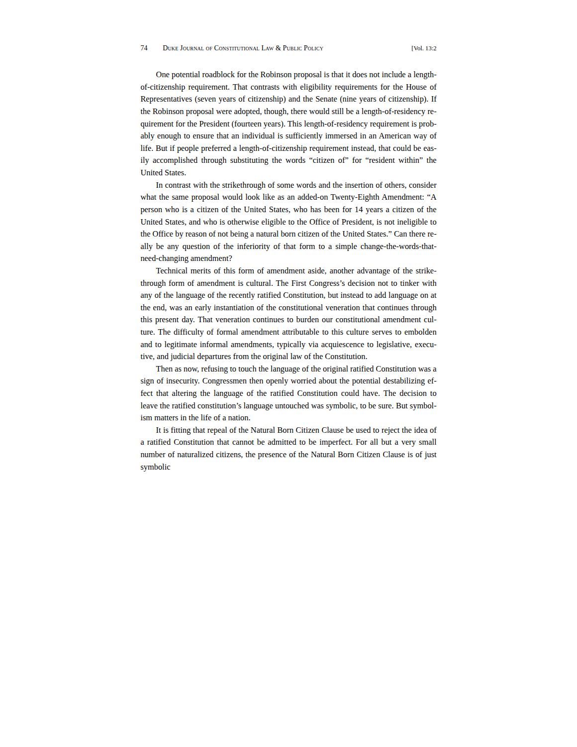74 Duke Journal of Constitutional Law & Public Policy [Vol. 13:2
One potential roadblock for the Robinson proposal is that it does not include a length-of-citizenship requirement. That contrasts with eligibility requirements for the House of Representatives (seven years of citizenship) and the Senate (nine years of citizenship). If the Robinson proposal were adopted, though, there would still be a length-of-residency requirement for the President (fourteen years). This length-of-residency requirement is probably enough to ensure that an individual is sufficiently immersed in an American way of life. But if people preferred a length-of-citizenship requirement instead, that could be easily accomplished through substituting the words “citizen of” for “resident within” the United States.
In contrast with the strikethrough of some words and the insertion of others, consider what the same proposal would look like as an added-on Twenty-Eighth Amendment: “A person who is a citizen of the United States, who has been for 14 years a citizen of the United States, and who is otherwise eligible to the Office of President, is not ineligible to the Office by reason of not being a natural born citizen of the United States.” Can there really be any question of the inferiority of that form to a simple change-the-words-that-need-changing amendment?
Technical merits of this form of amendment aside, another advantage of the strike-through form of amendment is cultural. The First Congress’s decision not to tinker with any of the language of the recently ratified Constitution, but instead to add language on at the end, was an early instantiation of the constitutional veneration that continues through this present day. That veneration continues to burden our constitutional amendment culture. The difficulty of formal amendment attributable to this culture serves to embolden and to legitimate informal amendments, typically via acquiescence to legislative, executive, and judicial departures from the original law of the Constitution.
Then as now, refusing to touch the language of the original ratified Constitution was a sign of insecurity. Congressmen then openly worried about the potential destabilizing effect that altering the language of the ratified Constitution could have. The decision to leave the ratified constitution’s language untouched was symbolic, to be sure. But symbolism matters in the life of a nation.
It is fitting that repeal of the Natural Born Citizen Clause be used to reject the idea of a ratified Constitution that cannot be admitted to be imperfect. For all but a very small number of naturalized citizens, the presence of the Natural Born Citizen Clause is of just symbolic